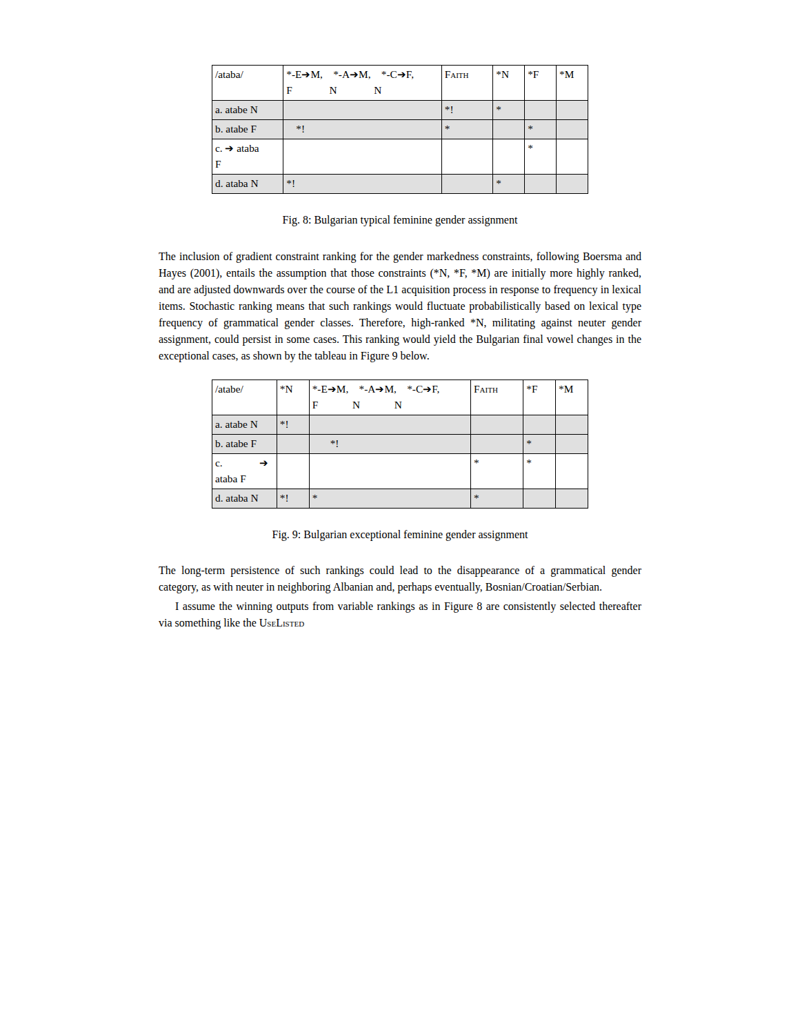| /ataba/ | *-E ➔ M, *-A ➔ M, *-C ➔ F, F N N | F aith | *N | *F | *M |
| a. atabe N | | *! | * | | |
| b. atabe F | *! | * | | * | |
| c. ➔ ataba F | | | | * | |
| d. ataba N | *! | | * | | |
Fig. 8: Bulgarian typical feminine gender assignment
The inclusion of gradient constraint ranking for the gender markedness constraints, following Boersma and Hayes (2001), entails the assumption that those constraints (*N, *F, *M) are initially more highly ranked, and are adjusted downwards over the course of the L1 acquisition process in response to frequency in lexical items. Stochastic ranking means that such rankings would fluctuate probabilistically based on lexical type frequency of grammatical gender classes. Therefore, high-ranked *N, militating against neuter gender assignment, could persist in some cases. This ranking would yield the Bulgarian final vowel changes in the exceptional cases, as shown by the tableau in Figure 9 below.
| /atabe/ | *N | *-E ➔ M, *-A ➔ M, *-C ➔ F, F N N | F aith | *F | *M |
| a. atabe N | *! | | | | |
| b. atabe F | | *! | | * | |
| c. ➔ ataba F | | | * | * | |
| d. ataba N | *! | * | * | | |
Fig. 9: Bulgarian exceptional feminine gender assignment
The long-term persistence of such rankings could lead to the disappearance of a grammatical gender category, as with neuter in neighboring Albanian and, perhaps eventually, Bosnian/Croatian/Serbian.
I assume the winning outputs from variable rankings as in Figure 8 are consistently selected thereafter via something like the Use Listed